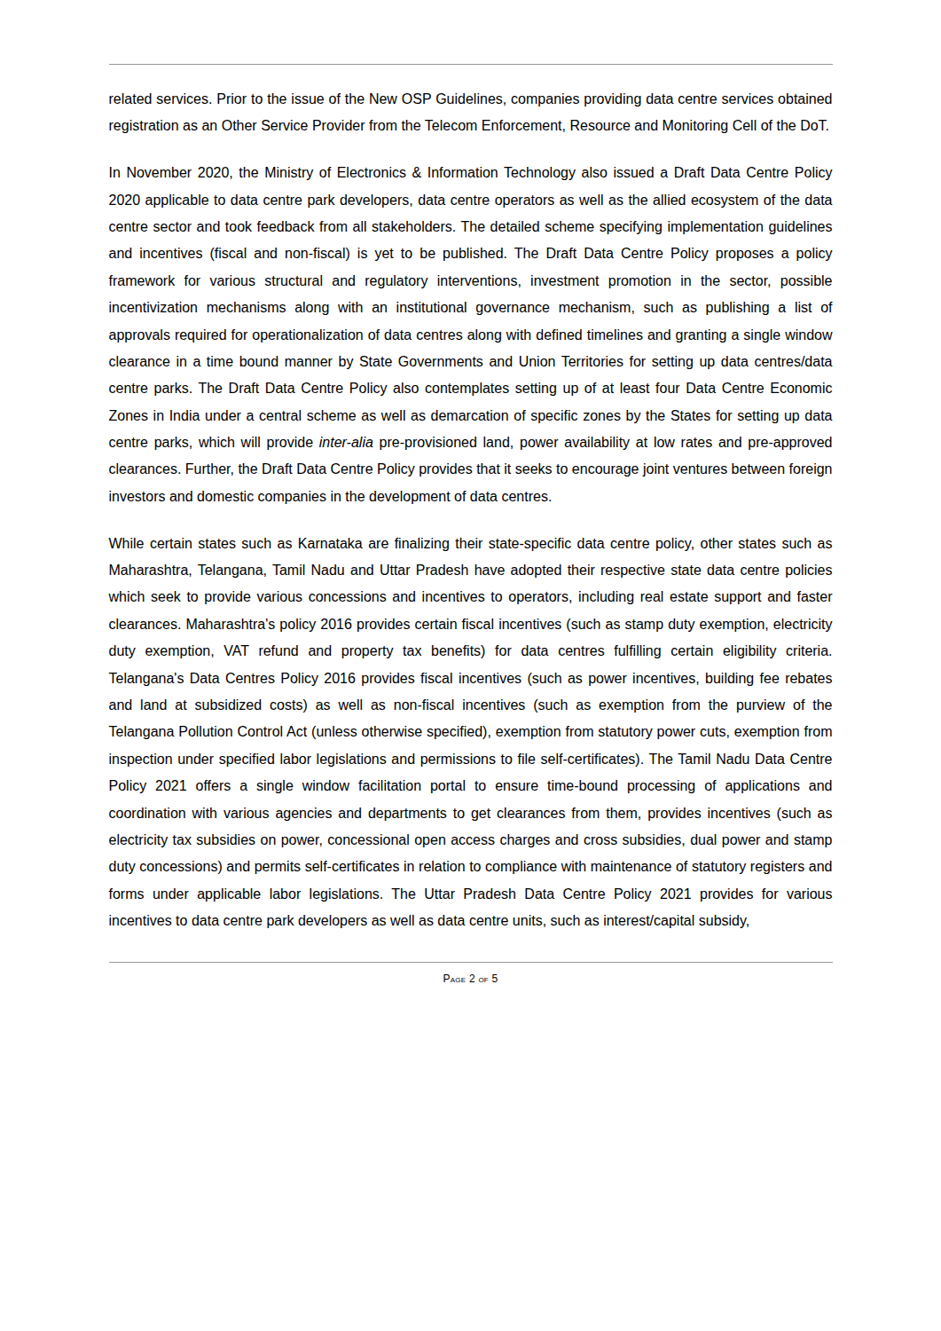related services. Prior to the issue of the New OSP Guidelines, companies providing data centre services obtained registration as an Other Service Provider from the Telecom Enforcement, Resource and Monitoring Cell of the DoT.
In November 2020, the Ministry of Electronics & Information Technology also issued a Draft Data Centre Policy 2020 applicable to data centre park developers, data centre operators as well as the allied ecosystem of the data centre sector and took feedback from all stakeholders. The detailed scheme specifying implementation guidelines and incentives (fiscal and non-fiscal) is yet to be published. The Draft Data Centre Policy proposes a policy framework for various structural and regulatory interventions, investment promotion in the sector, possible incentivization mechanisms along with an institutional governance mechanism, such as publishing a list of approvals required for operationalization of data centres along with defined timelines and granting a single window clearance in a time bound manner by State Governments and Union Territories for setting up data centres/data centre parks. The Draft Data Centre Policy also contemplates setting up of at least four Data Centre Economic Zones in India under a central scheme as well as demarcation of specific zones by the States for setting up data centre parks, which will provide inter-alia pre-provisioned land, power availability at low rates and pre-approved clearances. Further, the Draft Data Centre Policy provides that it seeks to encourage joint ventures between foreign investors and domestic companies in the development of data centres.
While certain states such as Karnataka are finalizing their state-specific data centre policy, other states such as Maharashtra, Telangana, Tamil Nadu and Uttar Pradesh have adopted their respective state data centre policies which seek to provide various concessions and incentives to operators, including real estate support and faster clearances. Maharashtra's policy 2016 provides certain fiscal incentives (such as stamp duty exemption, electricity duty exemption, VAT refund and property tax benefits) for data centres fulfilling certain eligibility criteria. Telangana's Data Centres Policy 2016 provides fiscal incentives (such as power incentives, building fee rebates and land at subsidized costs) as well as non-fiscal incentives (such as exemption from the purview of the Telangana Pollution Control Act (unless otherwise specified), exemption from statutory power cuts, exemption from inspection under specified labor legislations and permissions to file self-certificates). The Tamil Nadu Data Centre Policy 2021 offers a single window facilitation portal to ensure time-bound processing of applications and coordination with various agencies and departments to get clearances from them, provides incentives (such as electricity tax subsidies on power, concessional open access charges and cross subsidies, dual power and stamp duty concessions) and permits self-certificates in relation to compliance with maintenance of statutory registers and forms under applicable labor legislations. The Uttar Pradesh Data Centre Policy 2021 provides for various incentives to data centre park developers as well as data centre units, such as interest/capital subsidy,
Page 2 of 5